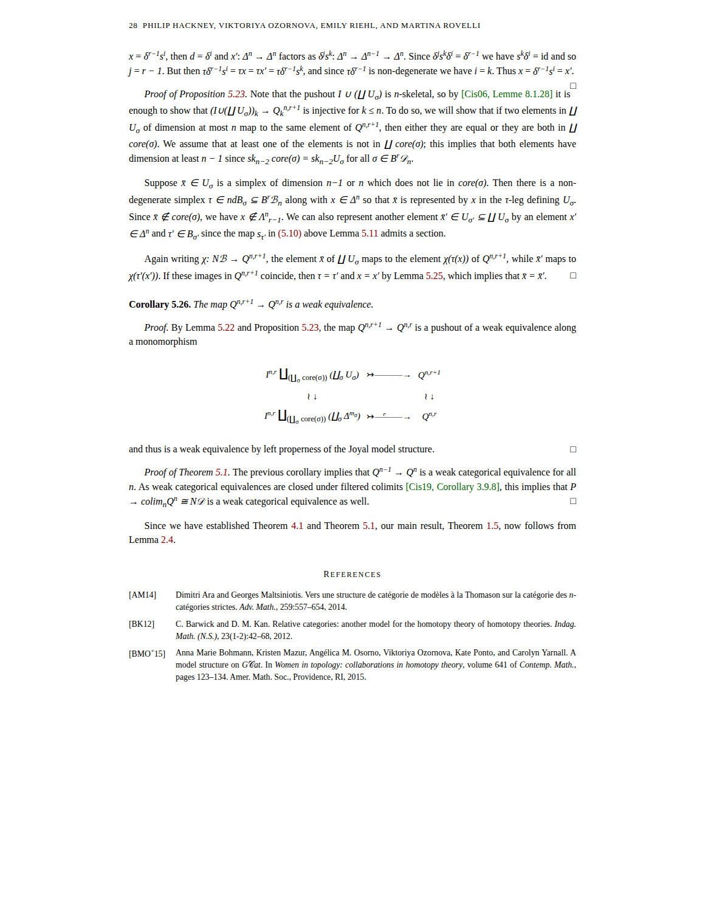28 PHILIP HACKNEY, VIKTORIYA OZORNOVA, EMILY RIEHL, AND MARTINA ROVELLI
x = δr−1si, then d = δi and x′: Δn → Δn factors as δjsk: Δn → Δn−1 → Δn. Since δjskδi = δr−1 we have skδi = id and so j = r − 1. But then τδr−1si = τx = τx′ = τδr−1sk, and since τδr−1 is non-degenerate we have i = k. Thus x = δr−1si = x′. □
Proof of Proposition 5.23. Note that the pushout I ∪ (∐ Uσ) is n-skeletal, so by [Cis06, Lemme 8.1.28] it is enough to show that (I∪(∐ Uσ))k → Qkn,r+1 is injective for k ≤ n. To do so, we will show that if two elements in ∐ Uσ of dimension at most n map to the same element of Qn,r+1, then either they are equal or they are both in ∐ core(σ). We assume that at least one of the elements is not in ∐ core(σ); this implies that both elements have dimension at least n − 1 since skn−2 core(σ) = skn−2Uσ for all σ ∈ Br𝒟n.
Suppose x̄ ∈ Uσ is a simplex of dimension n−1 or n which does not lie in core(σ). Then there is a non-degenerate simplex τ ∈ ndBσ ⊆ Brℬn along with x ∈ Δn so that x̄ is represented by x in the τ-leg defining Uσ. Since x̄ ∉ core(σ), we have x ∉ Λnr−1. We can also represent another element x̄′ ∈ Uσ′ ⊆ ∐ Uσ by an element x′ ∈ Δn and τ′ ∈ Bσ′ since the map sτ′ in (5.10) above Lemma 5.11 admits a section.
Again writing χ: Nℬ → Qn,r+1, the element x̄ of ∐ Uσ maps to the element χ(τ(x)) of Qn,r+1, while x̄′ maps to χ(τ′(x′)). If these images in Qn,r+1 coincide, then τ = τ′ and x = x′ by Lemma 5.25, which implies that x̄ = x̄′. □
Corollary 5.26. The map Qn,r+1 → Qn,r is a weak equivalence.
Proof. By Lemma 5.22 and Proposition 5.23, the map Qn,r+1 → Qn,r is a pushout of a weak equivalence along a monomorphism
| I n,r ∐ (∐ σ core(σ)) (∐ σ U σ ) | ↣———→ | Q n,r+1 |
| ≀ ↓ | | ≀ ↓ |
| I n,r ∐ (∐ σ core(σ)) (∐ σ Δ m σ ) | ↣———→ ⌜ | Q n,r |
and thus is a weak equivalence by left properness of the Joyal model structure. □
Proof of Theorem 5.1. The previous corollary implies that Qn−1 → Qn is a weak categorical equivalence for all n. As weak categorical equivalences are closed under filtered colimits [Cis19, Corollary 3.9.8], this implies that P → colimnQn ≅ N𝒟 is a weak categorical equivalence as well. □
Since we have established Theorem 4.1 and Theorem 5.1, our main result, Theorem 1.5, now follows from Lemma 2.4.
REFERENCES
[AM14]
Dimitri Ara and Georges Maltsiniotis. Vers une structure de catégorie de modèles à la Thomason sur la catégorie des n-catégories strictes. Adv. Math., 259:557–654, 2014.
[BK12]
C. Barwick and D. M. Kan. Relative categories: another model for the homotopy theory of homotopy theories. Indag. Math. (N.S.), 23(1-2):42–68, 2012.
[BMO+15]
Anna Marie Bohmann, Kristen Mazur, Angélica M. Osorno, Viktoriya Ozornova, Kate Ponto, and Carolyn Yarnall. A model structure on G𝒞at. In Women in topology: collaborations in homotopy theory, volume 641 of Contemp. Math., pages 123–134. Amer. Math. Soc., Providence, RI, 2015.